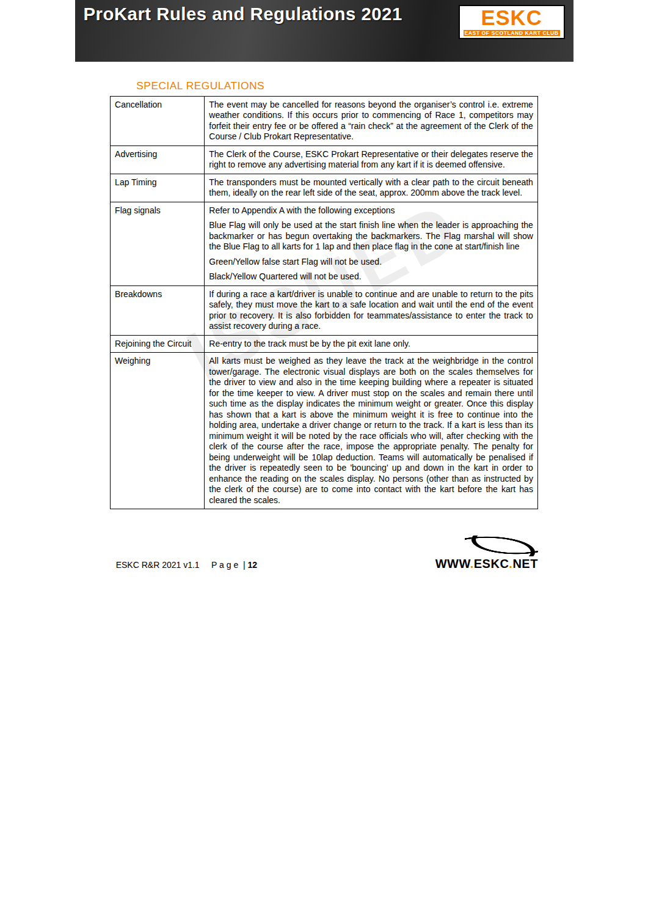ProKart Rules and Regulations 2021
ESKC EAST OF SCOTLAND KART CLUB
ISSUED
SPECIAL REGULATIONS
| Cancellation | The event may be cancelled for reasons beyond the organiser’s control i.e. extreme weather conditions. If this occurs prior to commencing of Race 1, competitors may forfeit their entry fee or be offered a “rain check” at the agreement of the Clerk of the Course / Club Prokart Representative. |
| Advertising | The Clerk of the Course, ESKC Prokart Representative or their delegates reserve the right to remove any advertising material from any kart if it is deemed offensive. |
| Lap Timing | The transponders must be mounted vertically with a clear path to the circuit beneath them, ideally on the rear left side of the seat, approx. 200mm above the track level. |
| Flag signals | Refer to Appendix A with the following exceptions Blue Flag will only be used at the start finish line when the leader is approaching the backmarker or has begun overtaking the backmarkers. The Flag marshal will show the Blue Flag to all karts for 1 lap and then place flag in the cone at start/finish line Green/Yellow false start Flag will not be used. Black/Yellow Quartered will not be used. |
| Breakdowns | If during a race a kart/driver is unable to continue and are unable to return to the pits safely, they must move the kart to a safe location and wait until the end of the event prior to recovery. It is also forbidden for teammates/assistance to enter the track to assist recovery during a race. |
| Rejoining the Circuit | Re-entry to the track must be by the pit exit lane only. |
| Weighing | All karts must be weighed as they leave the track at the weighbridge in the control tower/garage. The electronic visual displays are both on the scales themselves for the driver to view and also in the time keeping building where a repeater is situated for the time keeper to view. A driver must stop on the scales and remain there until such time as the display indicates the minimum weight or greater. Once this display has shown that a kart is above the minimum weight it is free to continue into the holding area, undertake a driver change or return to the track. If a kart is less than its minimum weight it will be noted by the race officials who will, after checking with the clerk of the course after the race, impose the appropriate penalty. The penalty for being underweight will be 10lap deduction. Teams will automatically be penalised if the driver is repeatedly seen to be 'bouncing' up and down in the kart in order to enhance the reading on the scales display. No persons (other than as instructed by the clerk of the course) are to come into contact with the kart before the kart has cleared the scales. |
ESKC R&R 2021 v1.1 P a g e | 12
WWW. ESKC. NET